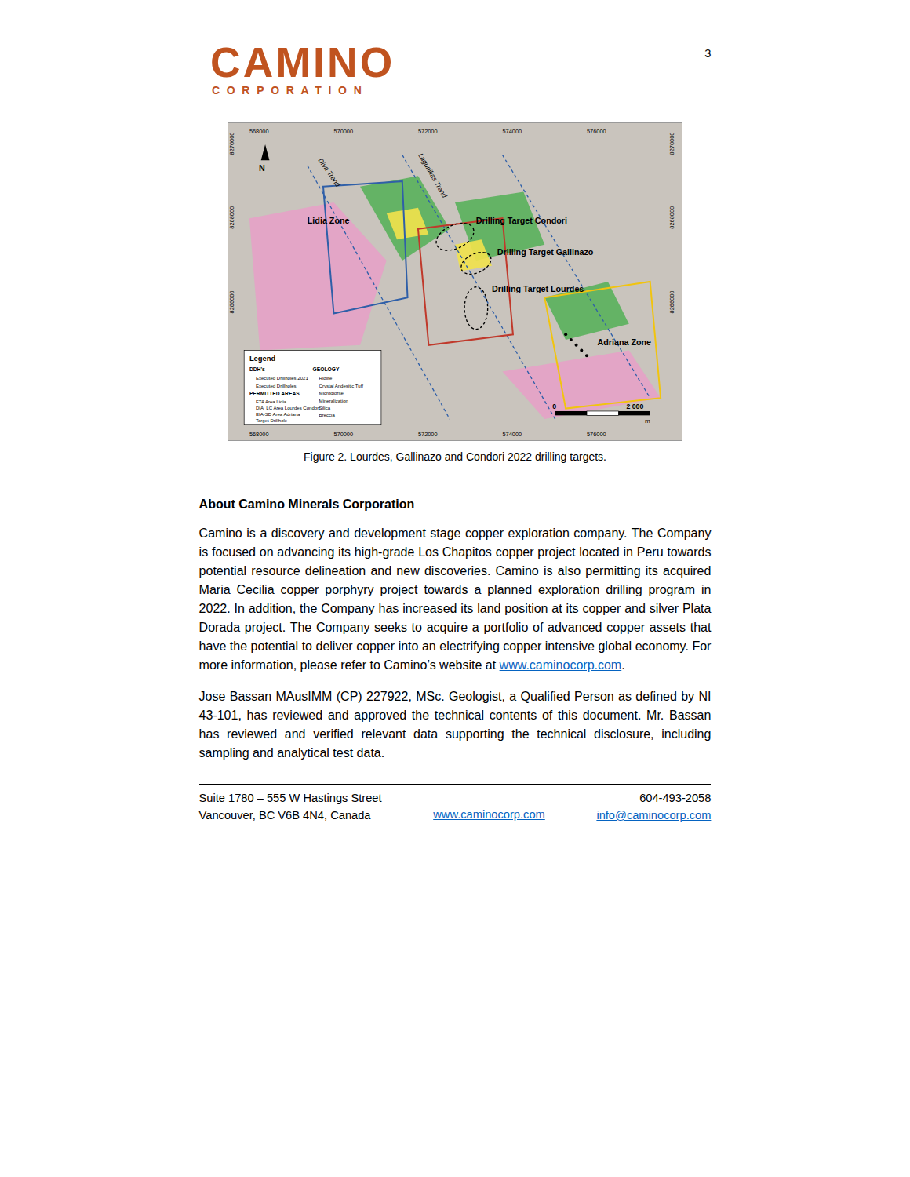CAMINO CORPORATION
3
Figure 2. Lourdes, Gallinazo and Condori 2022 drilling targets.
About Camino Minerals Corporation
Camino is a discovery and development stage copper exploration company. The Company is focused on advancing its high-grade Los Chapitos copper project located in Peru towards potential resource delineation and new discoveries. Camino is also permitting its acquired Maria Cecilia copper porphyry project towards a planned exploration drilling program in 2022. In addition, the Company has increased its land position at its copper and silver Plata Dorada project. The Company seeks to acquire a portfolio of advanced copper assets that have the potential to deliver copper into an electrifying copper intensive global economy. For more information, please refer to Camino’s website at www.caminocorp.com.
Jose Bassan MAusIMM (CP) 227922, MSc. Geologist, a Qualified Person as defined by NI 43-101, has reviewed and approved the technical contents of this document. Mr. Bassan has reviewed and verified relevant data supporting the technical disclosure, including sampling and analytical test data.
Suite 1780 – 555 W Hastings Street
Vancouver, BC V6B 4N4, Canada
www.caminocorp.com
604-493-2058
info@caminocorp.com